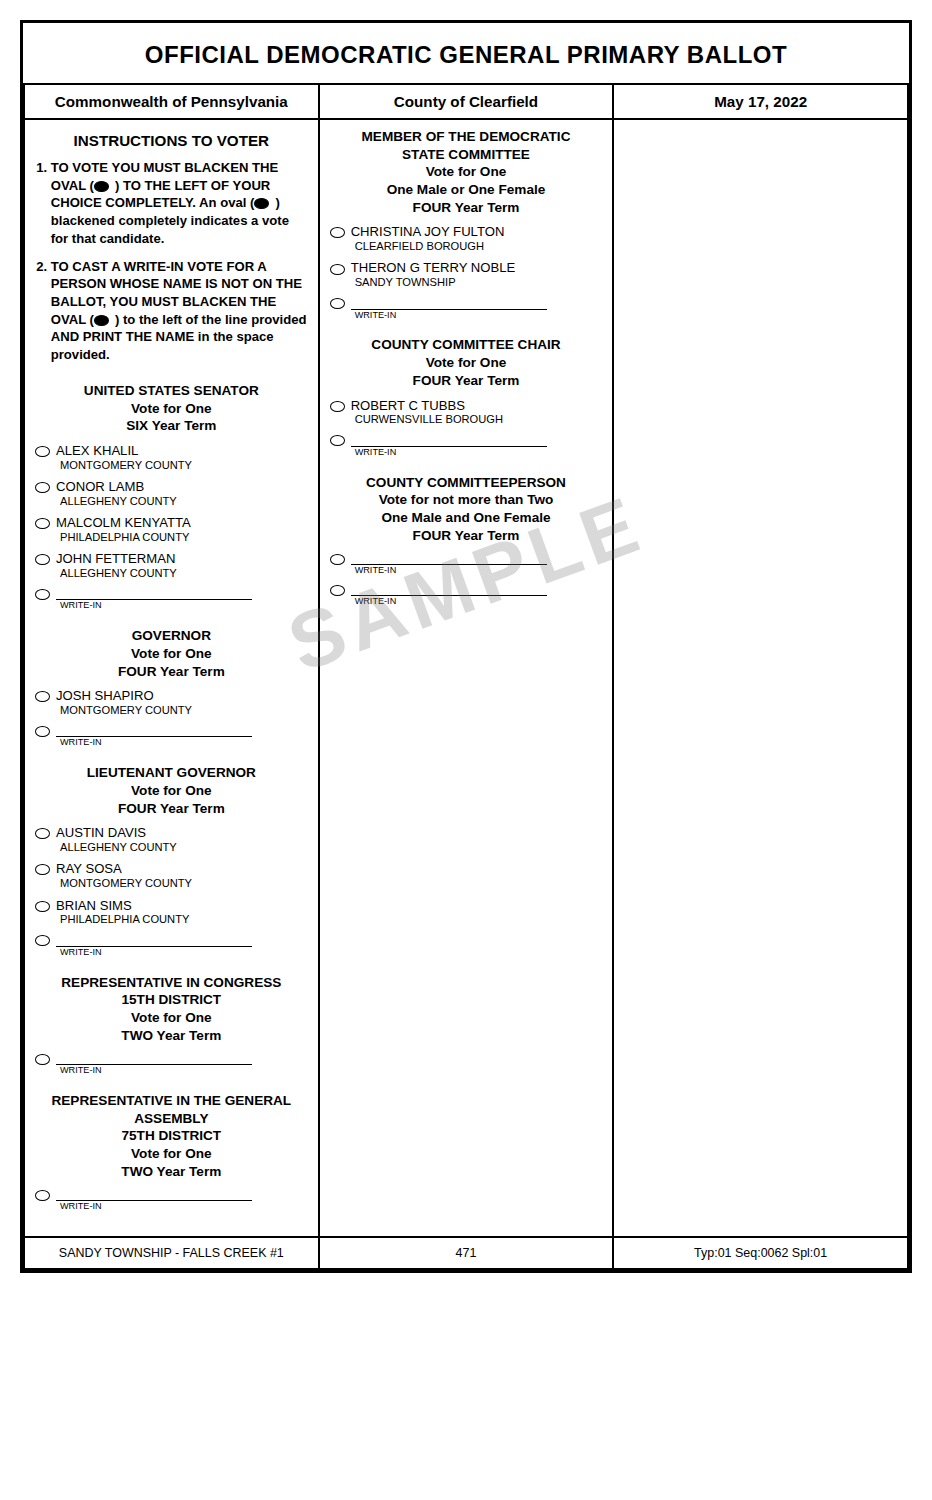SAMPLE
OFFICIAL DEMOCRATIC GENERAL PRIMARY BALLOT
| Commonwealth of Pennsylvania | County of Clearfield | May 17, 2022 |
| --- | --- | --- |
| INSTRUCTIONS TO VOTER TO VOTE YOU MUST BLACKEN THE OVAL ( ) TO THE LEFT OF YOUR CHOICE COMPLETELY. An oval ( ) blackened completely indicates a vote for that candidate. TO CAST A WRITE-IN VOTE FOR A PERSON WHOSE NAME IS NOT ON THE BALLOT, YOU MUST BLACKEN THE OVAL ( ) to the left of the line provided AND PRINT THE NAME in the space provided. UNITED STATES SENATOR Vote for One SIX Year Term ALEX KHALIL Montgomery County CONOR LAMB Allegheny County MALCOLM KENYATTA Philadelphia County JOHN FETTERMAN Allegheny County Write-in GOVERNOR Vote for One FOUR Year Term JOSH SHAPIRO Montgomery County Write-in LIEUTENANT GOVERNOR Vote for One FOUR Year Term AUSTIN DAVIS Allegheny County RAY SOSA Montgomery County BRIAN SIMS Philadelphia County Write-in REPRESENTATIVE IN CONGRESS 15TH DISTRICT Vote for One TWO Year Term Write-in REPRESENTATIVE IN THE GENERAL ASSEMBLY 75TH DISTRICT Vote for One TWO Year Term Write-in | MEMBER OF THE DEMOCRATIC STATE COMMITTEE Vote for One One Male or One Female FOUR Year Term CHRISTINA JOY FULTON Clearfield Borough THERON G TERRY NOBLE Sandy Township Write-in COUNTY COMMITTEE CHAIR Vote for One FOUR Year Term ROBERT C TUBBS Curwensville Borough Write-in COUNTY COMMITTEEPERSON Vote for not more than Two One Male and One Female FOUR Year Term Write-in Write-in | |
| SANDY TOWNSHIP - FALLS CREEK #1 | 471 | Typ:01 Seq:0062 Spl:01 |